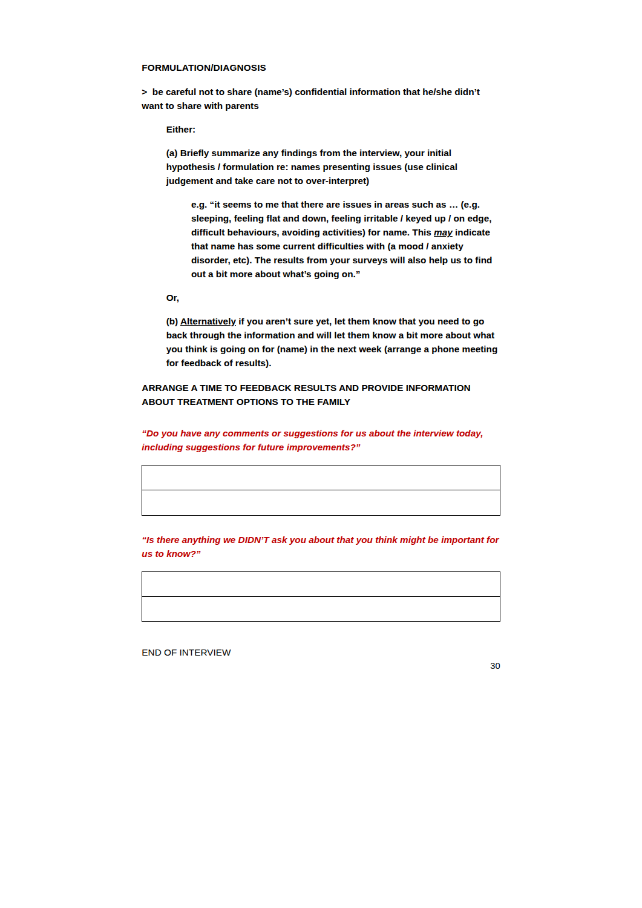FORMULATION/DIAGNOSIS
> be careful not to share (name’s) confidential information that he/she didn’t want to share with parents
Either:
(a) Briefly summarize any findings from the interview, your initial hypothesis / formulation re: names presenting issues (use clinical judgement and take care not to over-interpret)
e.g. “it seems to me that there are issues in areas such as … (e.g. sleeping, feeling flat and down, feeling irritable / keyed up / on edge, difficult behaviours, avoiding activities) for name. This may indicate that name has some current difficulties with (a mood / anxiety disorder, etc). The results from your surveys will also help us to find out a bit more about what’s going on.”
Or,
(b) Alternatively if you aren’t sure yet, let them know that you need to go back through the information and will let them know a bit more about what you think is going on for (name) in the next week (arrange a phone meeting for feedback of results).
ARRANGE A TIME TO FEEDBACK RESULTS AND PROVIDE INFORMATION ABOUT TREATMENT OPTIONS TO THE FAMILY
“Do you have any comments or suggestions for us about the interview today, including suggestions for future improvements?”
“Is there anything we DIDN’T ask you about that you think might be important for us to know?”
END OF INTERVIEW
30